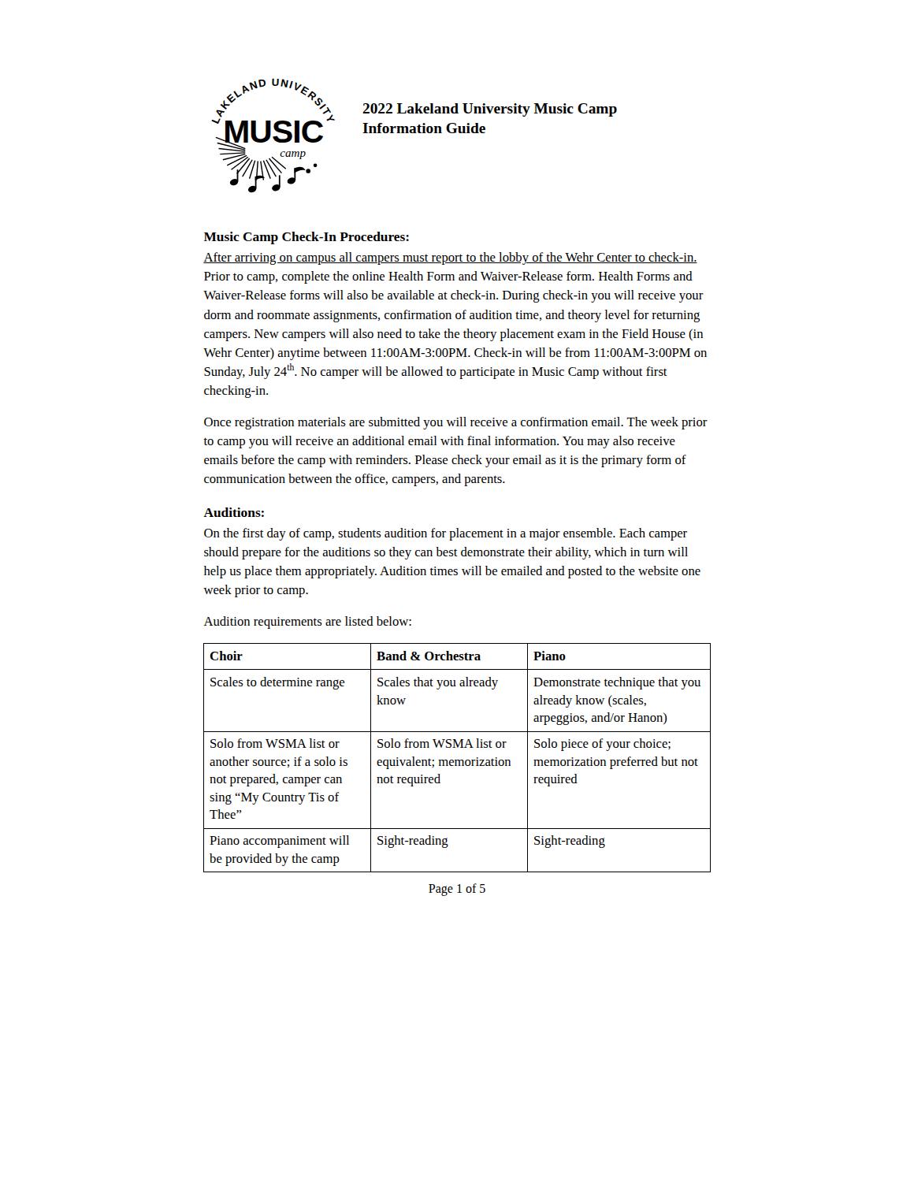LAKELAND UNIVERSITY MUSIC camp
2022 Lakeland University Music Camp
Information Guide
Music Camp Check-In Procedures:
After arriving on campus all campers must report to the lobby of the Wehr Center to check-in. Prior to camp, complete the online Health Form and Waiver-Release form. Health Forms and Waiver-Release forms will also be available at check-in. During check-in you will receive your dorm and roommate assignments, confirmation of audition time, and theory level for returning campers. New campers will also need to take the theory placement exam in the Field House (in Wehr Center) anytime between 11:00AM-3:00PM. Check-in will be from 11:00AM-3:00PM on Sunday, July 24th. No camper will be allowed to participate in Music Camp without first checking-in.
Once registration materials are submitted you will receive a confirmation email. The week prior to camp you will receive an additional email with final information. You may also receive emails before the camp with reminders. Please check your email as it is the primary form of communication between the office, campers, and parents.
Auditions:
On the first day of camp, students audition for placement in a major ensemble. Each camper should prepare for the auditions so they can best demonstrate their ability, which in turn will help us place them appropriately. Audition times will be emailed and posted to the website one week prior to camp.
Audition requirements are listed below:
| Choir | Band & Orchestra | Piano |
| --- | --- | --- |
| Scales to determine range | Scales that you already know | Demonstrate technique that you already know (scales, arpeggios, and/or Hanon) |
| Solo from WSMA list or another source; if a solo is not prepared, camper can sing “My Country Tis of Thee” | Solo from WSMA list or equivalent; memorization not required | Solo piece of your choice; memorization preferred but not required |
| Piano accompaniment will be provided by the camp | Sight-reading | Sight-reading |
Page 1 of 5